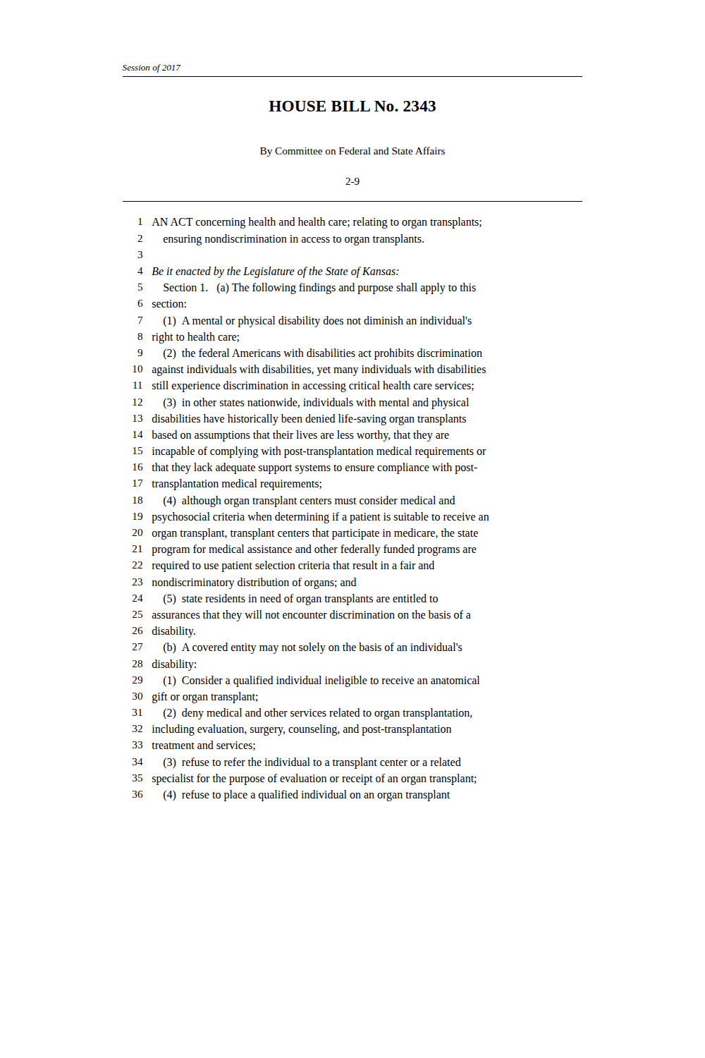Session of 2017
HOUSE BILL No. 2343
By Committee on Federal and State Affairs
2-9
AN ACT concerning health and health care; relating to organ transplants;
ensuring nondiscrimination in access to organ transplants.
Be it enacted by the Legislature of the State of Kansas:
Section 1. (a) The following findings and purpose shall apply to this
section:
(1) A mental or physical disability does not diminish an individual's
right to health care;
(2) the federal Americans with disabilities act prohibits discrimination
against individuals with disabilities, yet many individuals with disabilities
still experience discrimination in accessing critical health care services;
(3) in other states nationwide, individuals with mental and physical
disabilities have historically been denied life-saving organ transplants
based on assumptions that their lives are less worthy, that they are
incapable of complying with post-transplantation medical requirements or
that they lack adequate support systems to ensure compliance with post-
transplantation medical requirements;
(4) although organ transplant centers must consider medical and
psychosocial criteria when determining if a patient is suitable to receive an
organ transplant, transplant centers that participate in medicare, the state
program for medical assistance and other federally funded programs are
required to use patient selection criteria that result in a fair and
nondiscriminatory distribution of organs; and
(5) state residents in need of organ transplants are entitled to
assurances that they will not encounter discrimination on the basis of a
disability.
(b) A covered entity may not solely on the basis of an individual's
disability:
(1) Consider a qualified individual ineligible to receive an anatomical
gift or organ transplant;
(2) deny medical and other services related to organ transplantation,
including evaluation, surgery, counseling, and post-transplantation
treatment and services;
(3) refuse to refer the individual to a transplant center or a related
specialist for the purpose of evaluation or receipt of an organ transplant;
(4) refuse to place a qualified individual on an organ transplant